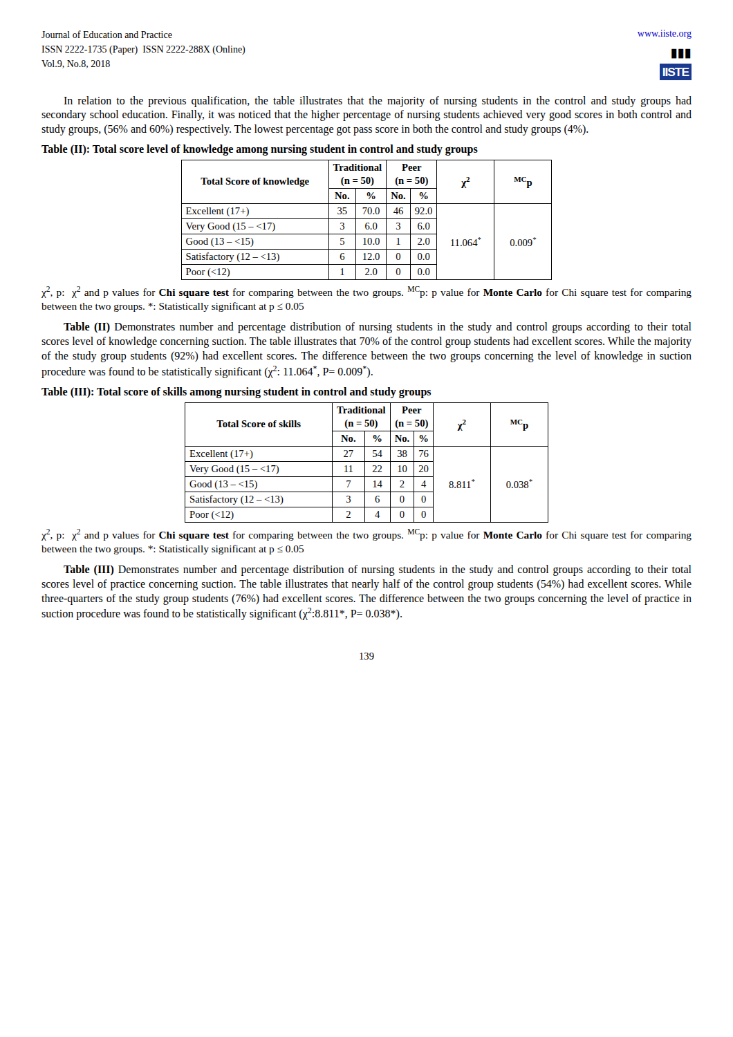Journal of Education and Practice
ISSN 2222-1735 (Paper) ISSN 2222-288X (Online)
Vol.9, No.8, 2018
www.iiste.org
▮▮▮
IISTE
In relation to the previous qualification, the table illustrates that the majority of nursing students in the control and study groups had secondary school education. Finally, it was noticed that the higher percentage of nursing students achieved very good scores in both control and study groups, (56% and 60%) respectively. The lowest percentage got pass score in both the control and study groups (4%).
Table (II): Total score level of knowledge among nursing student in control and study groups
| Total Score of knowledge | Traditional (n = 50) | Peer (n = 50) | χ 2 | MC p |
| --- | --- | --- | --- | --- |
| No. | % | No. | % |
| Excellent (17+) | 35 | 70.0 | 46 | 92.0 | 11.064 * | 0.009 * |
| Very Good (15 – <17) | 3 | 6.0 | 3 | 6.0 |
| Good (13 – <15) | 5 | 10.0 | 1 | 2.0 |
| Satisfactory (12 – <13) | 6 | 12.0 | 0 | 0.0 |
| Poor (<12) | 1 | 2.0 | 0 | 0.0 |
χ2, p: χ2 and p values for Chi square test for comparing between the two groups. MCp: p value for Monte Carlo for Chi square test for comparing between the two groups. *: Statistically significant at p ≤ 0.05
Table (II) Demonstrates number and percentage distribution of nursing students in the study and control groups according to their total scores level of knowledge concerning suction. The table illustrates that 70% of the control group students had excellent scores. While the majority of the study group students (92%) had excellent scores. The difference between the two groups concerning the level of knowledge in suction procedure was found to be statistically significant (χ2: 11.064*, P= 0.009*).
Table (III): Total score of skills among nursing student in control and study groups
| Total Score of skills | Traditional (n = 50) | Peer (n = 50) | χ 2 | MC p |
| --- | --- | --- | --- | --- |
| No. | % | No. | % |
| Excellent (17+) | 27 | 54 | 38 | 76 | 8.811 * | 0.038 * |
| Very Good (15 – <17) | 11 | 22 | 10 | 20 |
| Good (13 – <15) | 7 | 14 | 2 | 4 |
| Satisfactory (12 – <13) | 3 | 6 | 0 | 0 |
| Poor (<12) | 2 | 4 | 0 | 0 |
χ2, p: χ2 and p values for Chi square test for comparing between the two groups. MCp: p value for Monte Carlo for Chi square test for comparing between the two groups. *: Statistically significant at p ≤ 0.05
Table (III) Demonstrates number and percentage distribution of nursing students in the study and control groups according to their total scores level of practice concerning suction. The table illustrates that nearly half of the control group students (54%) had excellent scores. While three-quarters of the study group students (76%) had excellent scores. The difference between the two groups concerning the level of practice in suction procedure was found to be statistically significant (χ2:8.811*, P= 0.038*).
139